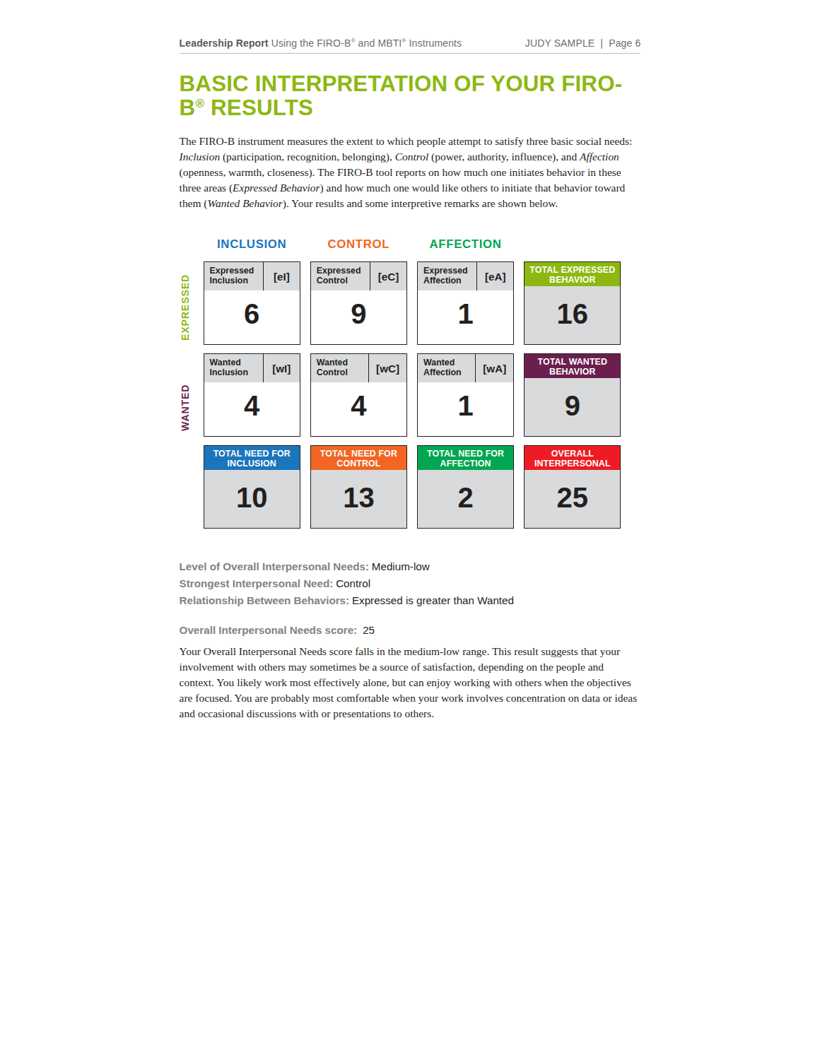Leadership Report Using the FIRO-B® and MBTI® Instruments
JUDY SAMPLE | Page 6
BASIC INTERPRETATION OF YOUR FIRO-B® RESULTS
The FIRO-B instrument measures the extent to which people attempt to satisfy three basic social needs: Inclusion (participation, recognition, belonging), Control (power, authority, influence), and Affection (openness, warmth, closeness). The FIRO-B tool reports on how much one initiates behavior in these three areas (Expressed Behavior) and how much one would like others to initiate that behavior toward them (Wanted Behavior). Your results and some interpretive remarks are shown below.
| INCLUSION | CONTROL | AFFECTION | |
| Expressed Inclusion [eI] 6 | Expressed Control [eC] 9 | Expressed Affection [eA] 1 | TOTAL EXPRESSED BEHAVIOR 16 |
| Wanted Inclusion [wI] 4 | Wanted Control [wC] 4 | Wanted Affection [wA] 1 | TOTAL WANTED BEHAVIOR 9 |
| TOTAL NEED FOR INCLUSION 10 | TOTAL NEED FOR CONTROL 13 | TOTAL NEED FOR AFFECTION 2 | OVERALL INTERPERSONAL NEEDS 25 |
EXPRESSED
WANTED
Level of Overall Interpersonal Needs: Medium-low
Strongest Interpersonal Need: Control
Relationship Between Behaviors: Expressed is greater than Wanted
Overall Interpersonal Needs score: 25
Your Overall Interpersonal Needs score falls in the medium-low range. This result suggests that your involvement with others may sometimes be a source of satisfaction, depending on the people and context. You likely work most effectively alone, but can enjoy working with others when the objectives are focused. You are probably most comfortable when your work involves concentration on data or ideas and occasional discussions with or presentations to others.